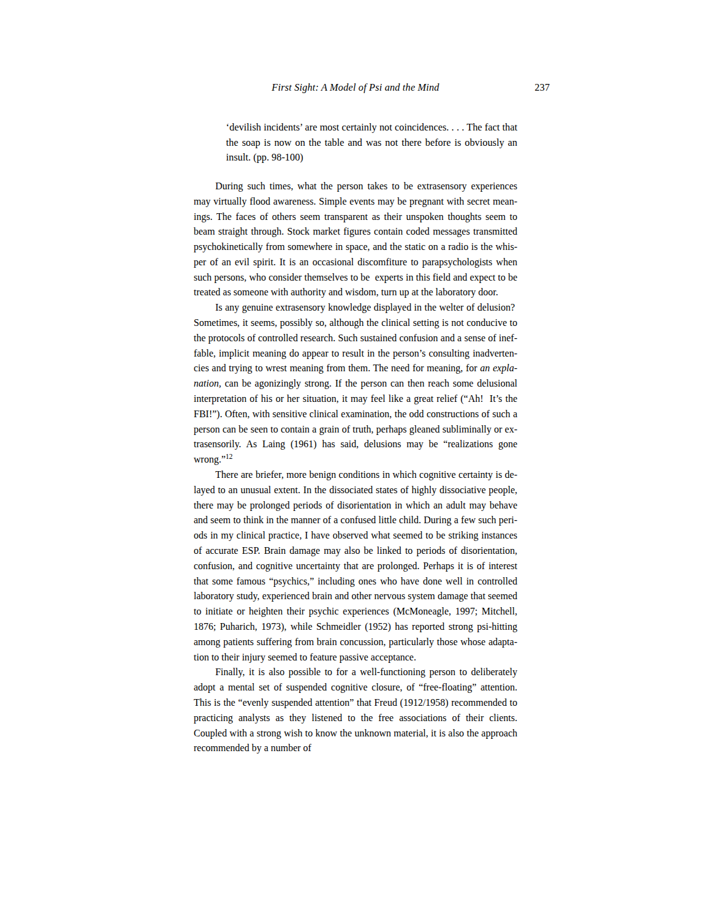First Sight: A Model of Psi and the Mind 237
‘devilish incidents’ are most certainly not coincidences. . . . The fact that the soap is now on the table and was not there before is obviously an insult. (pp. 98-100)
During such times, what the person takes to be extrasensory experiences may virtually flood awareness. Simple events may be pregnant with secret meanings. The faces of others seem transparent as their unspoken thoughts seem to beam straight through. Stock market figures contain coded messages transmitted psychokinetically from somewhere in space, and the static on a radio is the whisper of an evil spirit. It is an occasional discomfiture to parapsychologists when such persons, who consider themselves to be experts in this field and expect to be treated as someone with authority and wisdom, turn up at the laboratory door.
Is any genuine extrasensory knowledge displayed in the welter of delusion? Sometimes, it seems, possibly so, although the clinical setting is not conducive to the protocols of controlled research. Such sustained confusion and a sense of ineffable, implicit meaning do appear to result in the person’s consulting inadvertencies and trying to wrest meaning from them. The need for meaning, for an explanation, can be agonizingly strong. If the person can then reach some delusional interpretation of his or her situation, it may feel like a great relief (“Ah! It’s the FBI!”). Often, with sensitive clinical examination, the odd constructions of such a person can be seen to contain a grain of truth, perhaps gleaned subliminally or extrasensorily. As Laing (1961) has said, delusions may be “realizations gone wrong.”12
There are briefer, more benign conditions in which cognitive certainty is delayed to an unusual extent. In the dissociated states of highly dissociative people, there may be prolonged periods of disorientation in which an adult may behave and seem to think in the manner of a confused little child. During a few such periods in my clinical practice, I have observed what seemed to be striking instances of accurate ESP. Brain damage may also be linked to periods of disorientation, confusion, and cognitive uncertainty that are prolonged. Perhaps it is of interest that some famous “psychics,” including ones who have done well in controlled laboratory study, experienced brain and other nervous system damage that seemed to initiate or heighten their psychic experiences (McMoneagle, 1997; Mitchell, 1876; Puharich, 1973), while Schmeidler (1952) has reported strong psi-hitting among patients suffering from brain concussion, particularly those whose adaptation to their injury seemed to feature passive acceptance.
Finally, it is also possible to for a well-functioning person to deliberately adopt a mental set of suspended cognitive closure, of “free-floating” attention. This is the “evenly suspended attention” that Freud (1912/1958) recommended to practicing analysts as they listened to the free associations of their clients. Coupled with a strong wish to know the unknown material, it is also the approach recommended by a number of